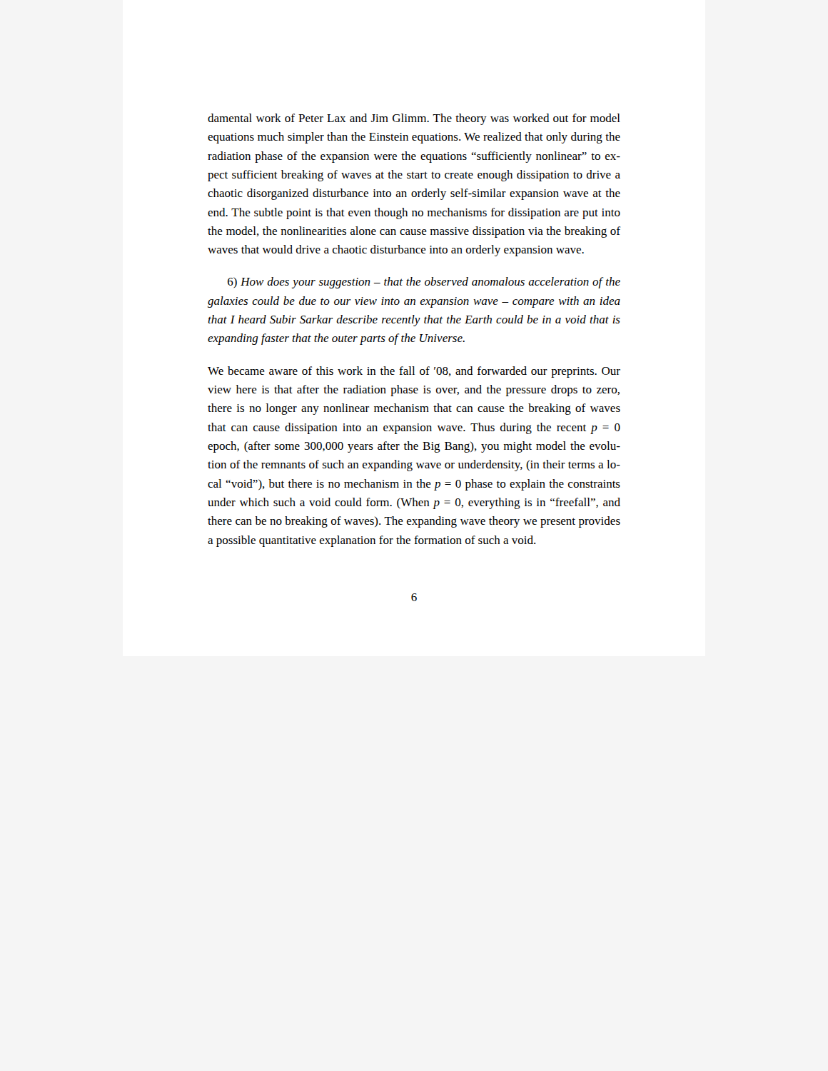damental work of Peter Lax and Jim Glimm. The theory was worked out for model equations much simpler than the Einstein equations. We realized that only during the radiation phase of the expansion were the equations “sufficiently nonlinear” to expect sufficient breaking of waves at the start to create enough dissipation to drive a chaotic disorganized disturbance into an orderly self-similar expansion wave at the end. The subtle point is that even though no mechanisms for dissipation are put into the model, the nonlinearities alone can cause massive dissipation via the breaking of waves that would drive a chaotic disturbance into an orderly expansion wave.
6) How does your suggestion – that the observed anomalous acceleration of the galaxies could be due to our view into an expansion wave – compare with an idea that I heard Subir Sarkar describe recently that the Earth could be in a void that is expanding faster that the outer parts of the Universe.
We became aware of this work in the fall of ′08, and forwarded our preprints. Our view here is that after the radiation phase is over, and the pressure drops to zero, there is no longer any nonlinear mechanism that can cause the breaking of waves that can cause dissipation into an expansion wave. Thus during the recent p = 0 epoch, (after some 300,000 years after the Big Bang), you might model the evolution of the remnants of such an expanding wave or underdensity, (in their terms a local “void”), but there is no mechanism in the p = 0 phase to explain the constraints under which such a void could form. (When p = 0, everything is in “freefall”, and there can be no breaking of waves). The expanding wave theory we present provides a possible quantitative explanation for the formation of such a void.
6